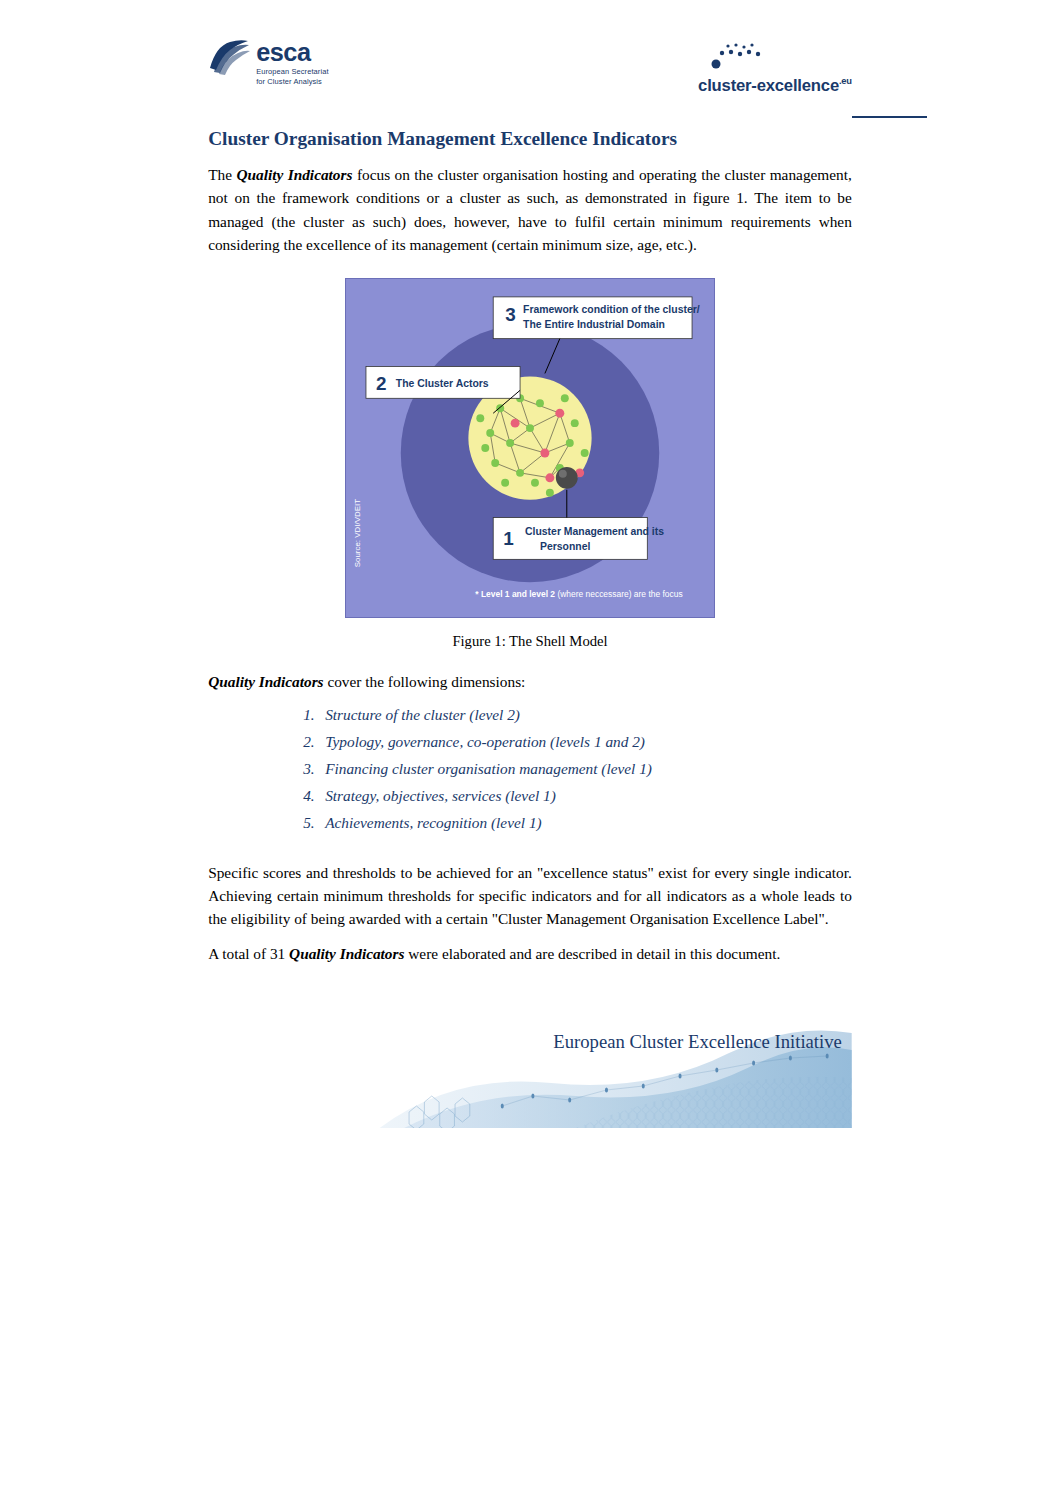esca
European Secretariat
for Cluster Analysis
cluster-excellence.eu
Cluster Organisation Management Excellence Indicators
The Quality Indicators focus on the cluster organisation hosting and operating the cluster management, not on the framework conditions or a cluster as such, as demonstrated in figure 1. The item to be managed (the cluster as such) does, however, have to fulfil certain minimum requirements when considering the excellence of its management (certain minimum size, age, etc.).
3 Framework condition of the cluster/ The Entire Industrial Domain 2 The Cluster Actors 1 Cluster Management and its Personnel Source: VDI/VDEIT * Level 1 and level 2 (where neccessare) are the focus
Figure 1: The Shell Model
Quality Indicators cover the following dimensions:
Structure of the cluster (level 2)
Typology, governance, co-operation (levels 1 and 2)
Financing cluster organisation management (level 1)
Strategy, objectives, services (level 1)
Achievements, recognition (level 1)
Specific scores and thresholds to be achieved for an "excellence status" exist for every single indicator. Achieving certain minimum thresholds for specific indicators and for all indicators as a whole leads to the eligibility of being awarded with a certain "Cluster Management Organisation Excellence Label".
A total of 31 Quality Indicators were elaborated and are described in detail in this document.
European Cluster Excellence Initiative